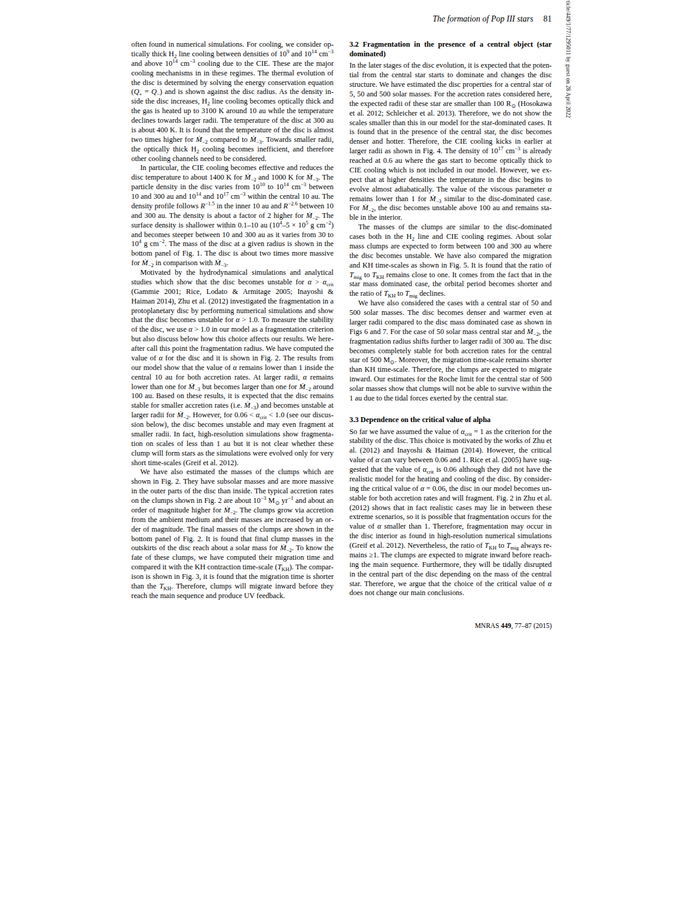The formation of Pop III stars 81
Downloaded from https://academic.oup.com/mnras/article/449/1/77/1295011 by guest on 28 April 2022
often found in numerical simulations. For cooling, we consider optically thick H2 line cooling between densities of 109 and 1014 cm−3 and above 1014 cm−3 cooling due to the CIE. These are the major cooling mechanisms in in these regimes. The thermal evolution of the disc is determined by solving the energy conservation equation (Q+ = Q−) and is shown against the disc radius. As the density inside the disc increases, H2 line cooling becomes optically thick and the gas is heated up to 3100 K around 10 au while the temperature declines towards larger radii. The temperature of the disc at 300 au is about 400 K. It is found that the temperature of the disc is almost two times higher for Ṁ−2 compared to Ṁ−3. Towards smaller radii, the optically thick H2 cooling becomes inefficient, and therefore other cooling channels need to be considered.
In particular, the CIE cooling becomes effective and reduces the disc temperature to about 1400 K for Ṁ−2 and 1000 K for Ṁ−3. The particle density in the disc varies from 1010 to 1014 cm−3 between 10 and 300 au and 1014 and 1017 cm−3 within the central 10 au. The density profile follows R−1.5 in the inner 10 au and R−2.6 between 10 and 300 au. The density is about a factor of 2 higher for Ṁ−2. The surface density is shallower within 0.1–10 au (104–5 × 105 g cm−2) and becomes steeper between 10 and 300 au as it varies from 30 to 104 g cm−2. The mass of the disc at a given radius is shown in the bottom panel of Fig. 1. The disc is about two times more massive for Ṁ−2 in comparison with Ṁ−3.
Motivated by the hydrodynamical simulations and analytical studies which show that the disc becomes unstable for α > αcrit (Gammie 2001; Rice, Lodato & Armitage 2005; Inayoshi & Haiman 2014), Zhu et al. (2012) investigated the fragmentation in a protoplanetary disc by performing numerical simulations and show that the disc becomes unstable for α > 1.0. To measure the stability of the disc, we use α > 1.0 in our model as a fragmentation criterion but also discuss below how this choice affects our results. We hereafter call this point the fragmentation radius. We have computed the value of α for the disc and it is shown in Fig. 2. The results from our model show that the value of α remains lower than 1 inside the central 10 au for both accretion rates. At larger radii, α remains lower than one for Ṁ−3 but becomes larger than one for Ṁ−2 around 100 au. Based on these results, it is expected that the disc remains stable for smaller accretion rates (i.e. Ṁ−3) and becomes unstable at larger radii for Ṁ−2. However, for 0.06 < αcrit < 1.0 (see our discussion below), the disc becomes unstable and may even fragment at smaller radii. In fact, high-resolution simulations show fragmentation on scales of less than 1 au but it is not clear whether these clump will form stars as the simulations were evolved only for very short time-scales (Greif et al. 2012).
We have also estimated the masses of the clumps which are shown in Fig. 2. They have subsolar masses and are more massive in the outer parts of the disc than inside. The typical accretion rates on the clumps shown in Fig. 2 are about 10−3 M⊙ yr−1 and about an order of magnitude higher for Ṁ−2. The clumps grow via accretion from the ambient medium and their masses are increased by an order of magnitude. The final masses of the clumps are shown in the bottom panel of Fig. 2. It is found that final clump masses in the outskirts of the disc reach about a solar mass for Ṁ−2. To know the fate of these clumps, we have computed their migration time and compared it with the KH contraction time-scale (TKH). The comparison is shown in Fig. 3, it is found that the migration time is shorter than the TKH. Therefore, clumps will migrate inward before they reach the main sequence and produce UV feedback.
3.2 Fragmentation in the presence of a central object (star dominated)
In the later stages of the disc evolution, it is expected that the potential from the central star starts to dominate and changes the disc structure. We have estimated the disc properties for a central star of 5, 50 and 500 solar masses. For the accretion rates considered here, the expected radii of these star are smaller than 100 R⊙ (Hosokawa et al. 2012; Schleicher et al. 2013). Therefore, we do not show the scales smaller than this in our model for the star-dominated cases. It is found that in the presence of the central star, the disc becomes denser and hotter. Therefore, the CIE cooling kicks in earlier at larger radii as shown in Fig. 4. The density of 1017 cm−3 is already reached at 0.6 au where the gas start to become optically thick to CIE cooling which is not included in our model. However, we expect that at higher densities the temperature in the disc begins to evolve almost adiabatically. The value of the viscous parameter α remains lower than 1 for Ṁ−3 similar to the disc-dominated case. For Ṁ−2, the disc becomes unstable above 100 au and remains stable in the interior.
The masses of the clumps are similar to the disc-dominated cases both in the H2 line and CIE cooling regimes. About solar mass clumps are expected to form between 100 and 300 au where the disc becomes unstable. We have also compared the migration and KH time-scales as shown in Fig. 5. It is found that the ratio of Tmig to TKH remains close to one. It comes from the fact that in the star mass dominated case, the orbital period becomes shorter and the ratio of TKH to Tmig declines.
We have also considered the cases with a central star of 50 and 500 solar masses. The disc becomes denser and warmer even at larger radii compared to the disc mass dominated case as shown in Figs 6 and 7. For the case of 50 solar mass central star and Ṁ−2, the fragmentation radius shifts further to larger radii of 300 au. The disc becomes completely stable for both accretion rates for the central star of 500 M⊙. Moreover, the migration time-scale remains shorter than KH time-scale. Therefore, the clumps are expected to migrate inward. Our estimates for the Roche limit for the central star of 500 solar masses show that clumps will not be able to survive within the 1 au due to the tidal forces exerted by the central star.
3.3 Dependence on the critical value of alpha
So far we have assumed the value of αcrit = 1 as the criterion for the stability of the disc. This choice is motivated by the works of Zhu et al. (2012) and Inayoshi & Haiman (2014). However, the critical value of α can vary between 0.06 and 1. Rice et al. (2005) have suggested that the value of αcrit is 0.06 although they did not have the realistic model for the heating and cooling of the disc. By considering the critical value of α = 0.06, the disc in our model becomes unstable for both accretion rates and will fragment. Fig. 2 in Zhu et al. (2012) shows that in fact realistic cases may lie in between these extreme scenarios, so it is possible that fragmentation occurs for the value of α smaller than 1. Therefore, fragmentation may occur in the disc interior as found in high-resolution numerical simulations (Greif et al. 2012). Nevertheless, the ratio of TKH to Tmig always remains ≥1. The clumps are expected to migrate inward before reaching the main sequence. Furthermore, they will be tidally disrupted in the central part of the disc depending on the mass of the central star. Therefore, we argue that the choice of the critical value of α does not change our main conclusions.
MNRAS 449, 77–87 (2015)